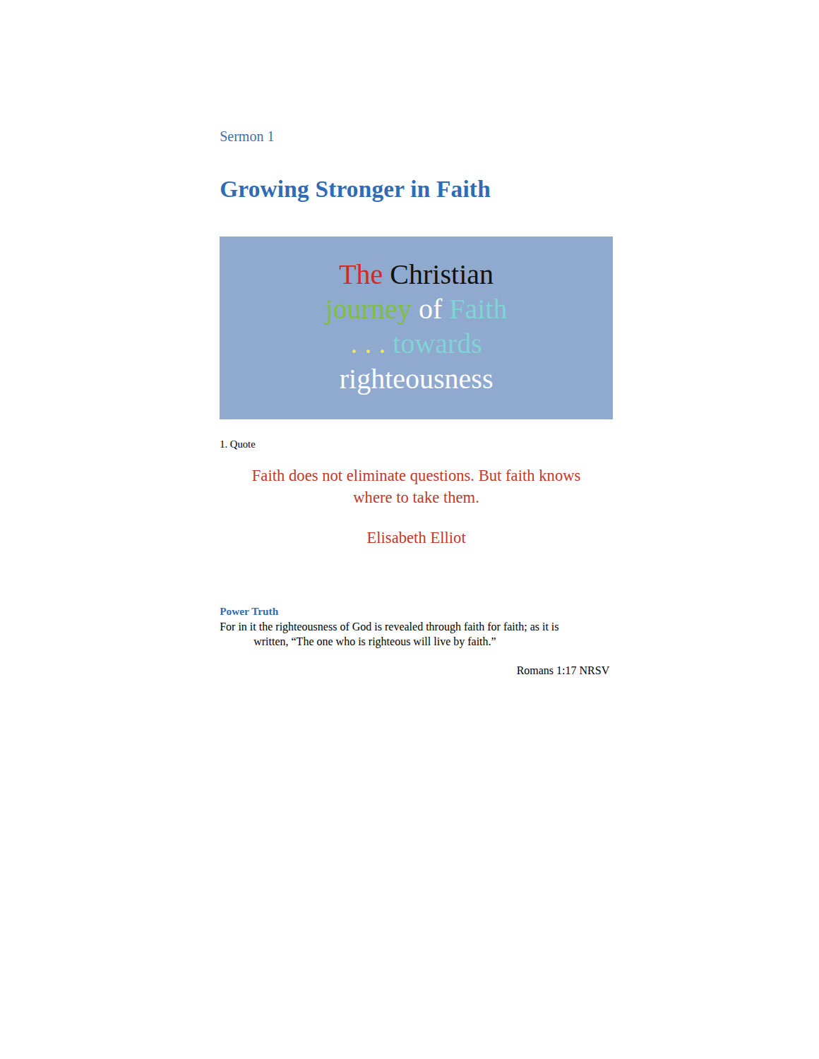Sermon 1
Growing Stronger in Faith
The Christian
journey of Faith
. . . towards
righteousness
1. Quote
Faith does not eliminate questions. But faith knows where to take them.
Elisabeth Elliot
Power Truth
For in it the righteousness of God is revealed through faith for faith; as it is written, “The one who is righteous will live by faith.”
Romans 1:17 NRSV